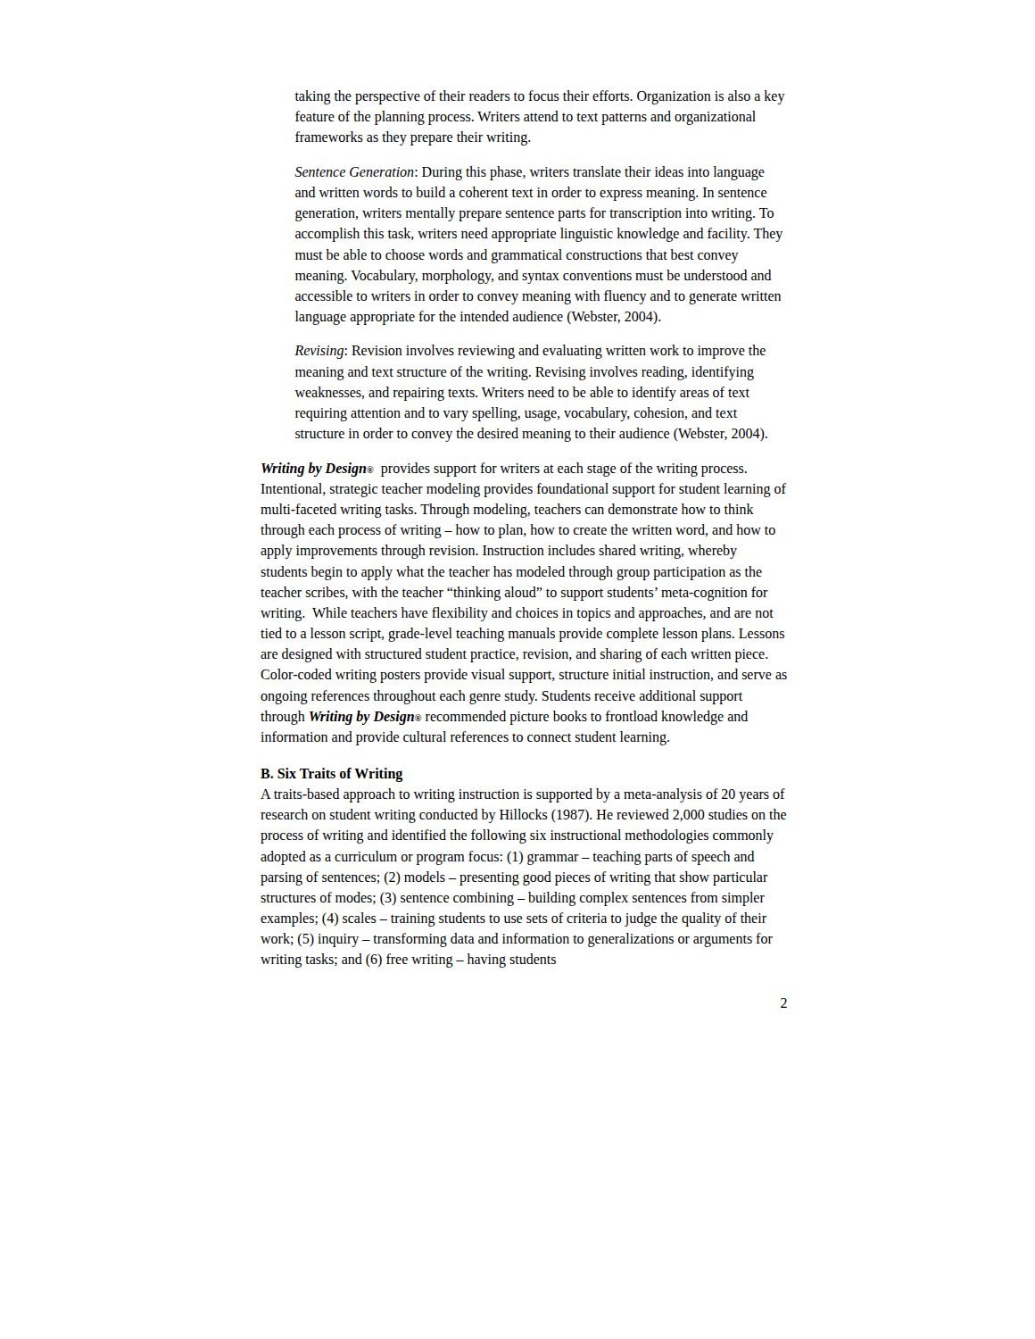taking the perspective of their readers to focus their efforts. Organization is also a key feature of the planning process. Writers attend to text patterns and organizational frameworks as they prepare their writing.
Sentence Generation: During this phase, writers translate their ideas into language and written words to build a coherent text in order to express meaning. In sentence generation, writers mentally prepare sentence parts for transcription into writing. To accomplish this task, writers need appropriate linguistic knowledge and facility. They must be able to choose words and grammatical constructions that best convey meaning. Vocabulary, morphology, and syntax conventions must be understood and accessible to writers in order to convey meaning with fluency and to generate written language appropriate for the intended audience (Webster, 2004).
Revising: Revision involves reviewing and evaluating written work to improve the meaning and text structure of the writing. Revising involves reading, identifying weaknesses, and repairing texts. Writers need to be able to identify areas of text requiring attention and to vary spelling, usage, vocabulary, cohesion, and text structure in order to convey the desired meaning to their audience (Webster, 2004).
Writing by Design® provides support for writers at each stage of the writing process. Intentional, strategic teacher modeling provides foundational support for student learning of multi-faceted writing tasks. Through modeling, teachers can demonstrate how to think through each process of writing – how to plan, how to create the written word, and how to apply improvements through revision. Instruction includes shared writing, whereby students begin to apply what the teacher has modeled through group participation as the teacher scribes, with the teacher “thinking aloud” to support students’ meta-cognition for writing. While teachers have flexibility and choices in topics and approaches, and are not tied to a lesson script, grade-level teaching manuals provide complete lesson plans. Lessons are designed with structured student practice, revision, and sharing of each written piece. Color-coded writing posters provide visual support, structure initial instruction, and serve as ongoing references throughout each genre study. Students receive additional support through Writing by Design® recommended picture books to frontload knowledge and information and provide cultural references to connect student learning.
B. Six Traits of Writing
A traits-based approach to writing instruction is supported by a meta-analysis of 20 years of research on student writing conducted by Hillocks (1987). He reviewed 2,000 studies on the process of writing and identified the following six instructional methodologies commonly adopted as a curriculum or program focus: (1) grammar – teaching parts of speech and parsing of sentences; (2) models – presenting good pieces of writing that show particular structures of modes; (3) sentence combining – building complex sentences from simpler examples; (4) scales – training students to use sets of criteria to judge the quality of their work; (5) inquiry – transforming data and information to generalizations or arguments for writing tasks; and (6) free writing – having students
2